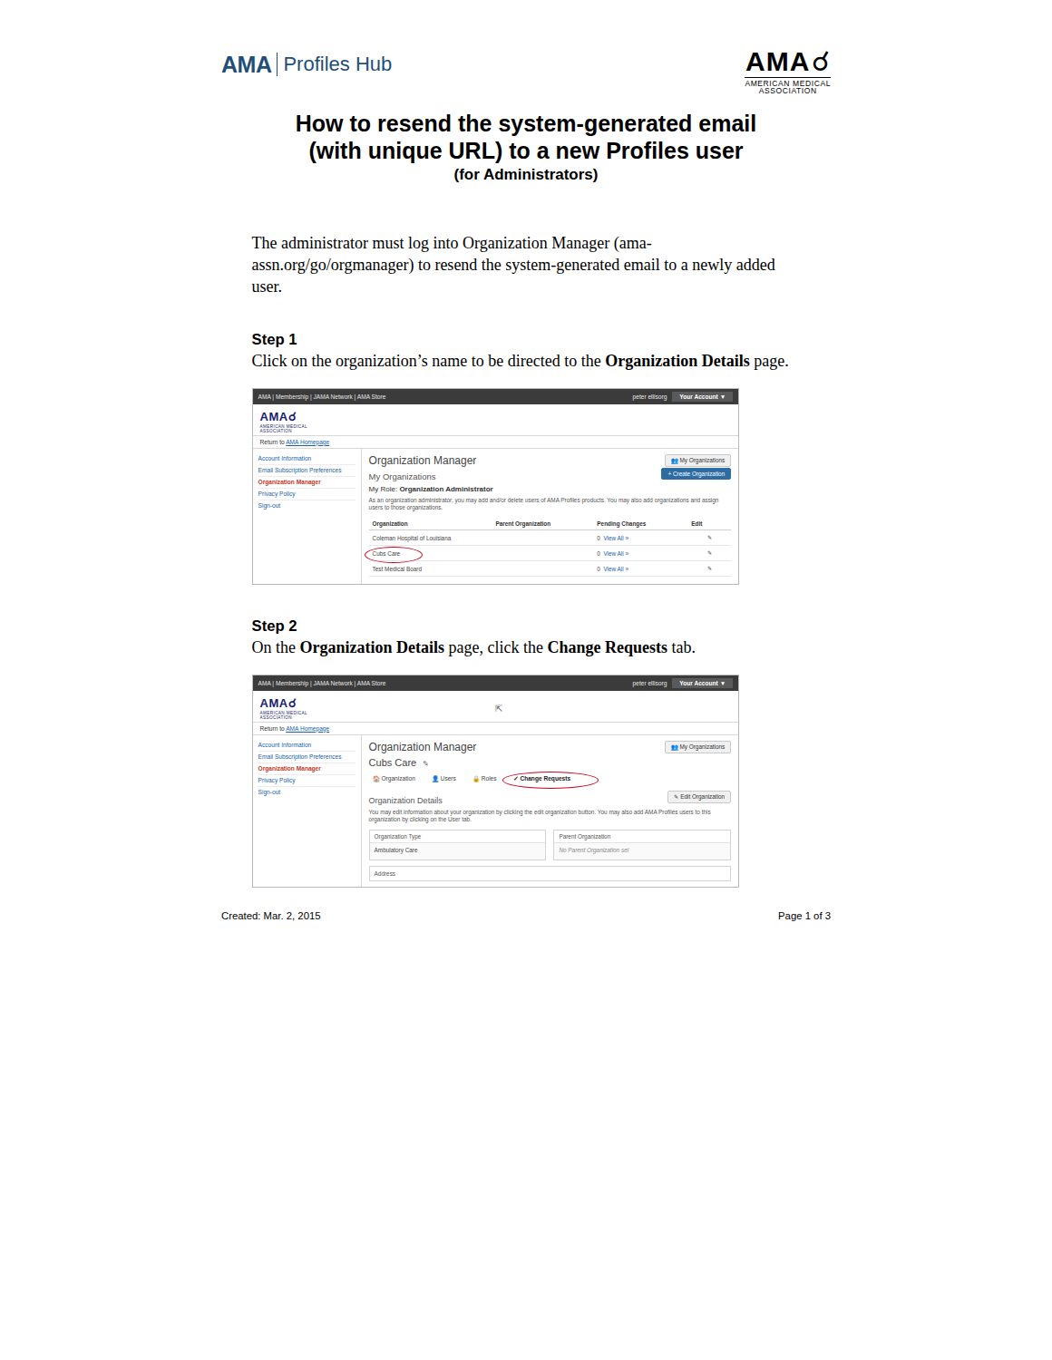AMA Profiles Hub
AMA☌
AMERICAN MEDICAL
ASSOCIATION
How to resend the system-generated email
(with unique URL) to a new Profiles user
(for Administrators)
The administrator must log into Organization Manager (ama-assn.org/go/orgmanager) to resend the system-generated email to a newly added user.
Step 1
Click on the organization’s name to be directed to the Organization Details page.
AMA | Membership | JAMA Network | AMA Store
peter ellisorg Your Account ▼
AMA☌
AMERICAN MEDICAL
ASSOCIATION
Return to AMA Homepage
Account Information
Email Subscription Preferences
Organization Manager
Privacy Policy
Sign-out
Organization Manager
👥 My Organizations
My Organizations
+ Create Organization
My Role: Organization Administrator
As an organization administrator, you may add and/or delete users of AMA Profiles products. You may also add organizations and assign users to those organizations.
| Organization | Parent Organization | Pending Changes | Edit |
| --- | --- | --- | --- |
| Coleman Hospital of Louisiana | | 0 View All » | ✎ |
| Cubs Care | | 0 View All » | ✎ |
| Test Medical Board | | 0 View All » | ✎ |
Step 2
On the Organization Details page, click the Change Requests tab.
AMA | Membership | JAMA Network | AMA Store
peter ellisorg Your Account ▼
AMA☌
AMERICAN MEDICAL
ASSOCIATION
⇱
Return to AMA Homepage
Account Information
Email Subscription Preferences
Organization Manager
Privacy Policy
Sign-out
Organization Manager
👥 My Organizations
Cubs Care ✎
🏠 Organization 👤 Users 🔒 Roles ✓ Change Requests
Organization Details
✎ Edit Organization
You may edit information about your organization by clicking the edit organization button. You may also add AMA Profiles users to this organization by clicking on the User tab.
Organization Type
Ambulatory Care
Parent Organization
No Parent Organization sel
Address
Created: Mar. 2, 2015
Page 1 of 3